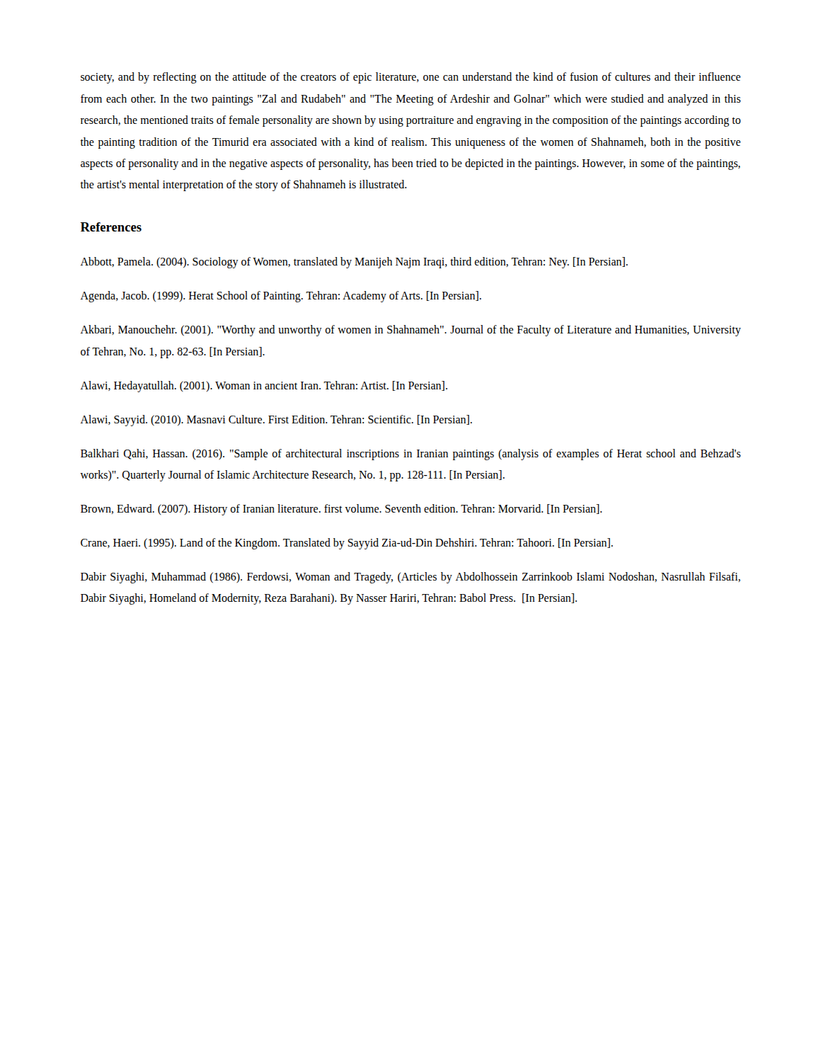society, and by reflecting on the attitude of the creators of epic literature, one can understand the kind of fusion of cultures and their influence from each other. In the two paintings "Zal and Rudabeh" and "The Meeting of Ardeshir and Golnar" which were studied and analyzed in this research, the mentioned traits of female personality are shown by using portraiture and engraving in the composition of the paintings according to the painting tradition of the Timurid era associated with a kind of realism. This uniqueness of the women of Shahnameh, both in the positive aspects of personality and in the negative aspects of personality, has been tried to be depicted in the paintings. However, in some of the paintings, the artist's mental interpretation of the story of Shahnameh is illustrated.
References
Abbott, Pamela. (2004). Sociology of Women, translated by Manijeh Najm Iraqi, third edition, Tehran: Ney. [In Persian].
Agenda, Jacob. (1999). Herat School of Painting. Tehran: Academy of Arts. [In Persian].
Akbari, Manouchehr. (2001). "Worthy and unworthy of women in Shahnameh". Journal of the Faculty of Literature and Humanities, University of Tehran, No. 1, pp. 82-63. [In Persian].
Alawi, Hedayatullah. (2001). Woman in ancient Iran. Tehran: Artist. [In Persian].
Alawi, Sayyid. (2010). Masnavi Culture. First Edition. Tehran: Scientific. [In Persian].
Balkhari Qahi, Hassan. (2016). "Sample of architectural inscriptions in Iranian paintings (analysis of examples of Herat school and Behzad's works)". Quarterly Journal of Islamic Architecture Research, No. 1, pp. 128-111. [In Persian].
Brown, Edward. (2007). History of Iranian literature. first volume. Seventh edition. Tehran: Morvarid. [In Persian].
Crane, Haeri. (1995). Land of the Kingdom. Translated by Sayyid Zia-ud-Din Dehshiri. Tehran: Tahoori. [In Persian].
Dabir Siyaghi, Muhammad (1986). Ferdowsi, Woman and Tragedy, (Articles by Abdolhossein Zarrinkoob Islami Nodoshan, Nasrullah Filsafi, Dabir Siyaghi, Homeland of Modernity, Reza Barahani). By Nasser Hariri, Tehran: Babol Press. [In Persian].